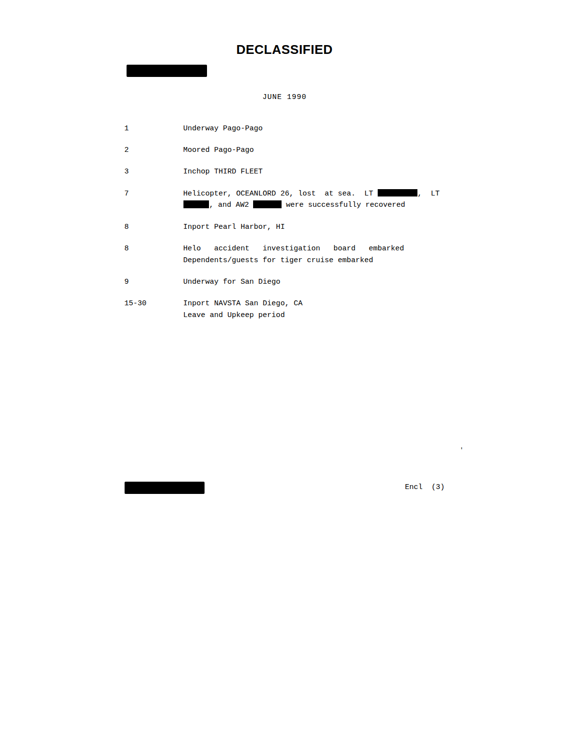DECLASSIFIED
JUNE 1990
| 1 | Underway Pago-Pago |
| 2 | Moored Pago-Pago |
| 3 | Inchop THIRD FLEET |
| 7 | Helicopter, OCEANLORD 26, lost at sea. LT , LT , and AW2 were successfully recovered |
| 8 | Inport Pearl Harbor, HI |
| 8 | Helo accident investigation board embarked Dependents/guests for tiger cruise embarked |
| 9 | Underway for San Diego |
| 15-30 | Inport NAVSTA San Diego, CA Leave and Upkeep period |
'
Encl (3)